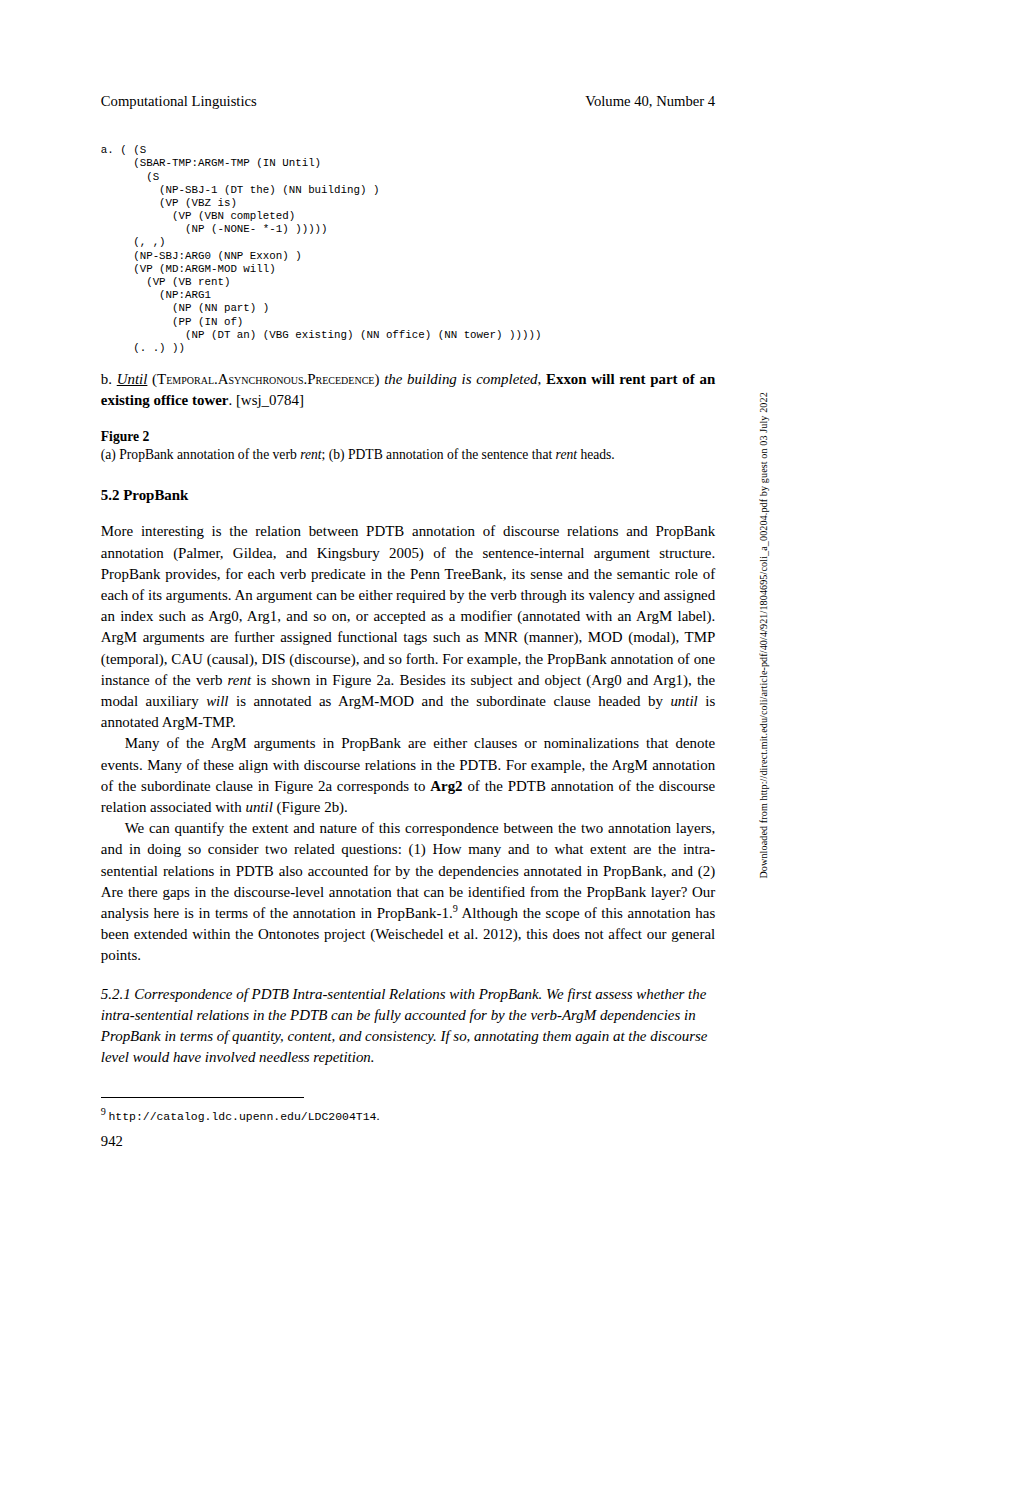Computational Linguistics
Volume 40, Number 4
Downloaded from http://direct.mit.edu/coli/article-pdf/40/4/921/1804695/coli_a_00204.pdf by guest on 03 July 2022
a. ( (S
     (SBAR-TMP:ARGM-TMP (IN Until)
       (S
         (NP-SBJ-1 (DT the) (NN building) )
         (VP (VBZ is)
           (VP (VBN completed)
             (NP (-NONE- *-1) )))))
     (, ,)
     (NP-SBJ:ARG0 (NNP Exxon) )
     (VP (MD:ARGM-MOD will)
       (VP (VB rent)
         (NP:ARG1
           (NP (NN part) )
           (PP (IN of)
             (NP (DT an) (VBG existing) (NN office) (NN tower) )))))
     (. .) ))
b. Until (Temporal.Asynchronous.Precedence) the building is completed, Exxon will rent part of an existing office tower. [wsj_0784]
Figure 2 (a) PropBank annotation of the verb rent; (b) PDTB annotation of the sentence that rent heads.
5.2 PropBank
More interesting is the relation between PDTB annotation of discourse relations and PropBank annotation (Palmer, Gildea, and Kingsbury 2005) of the sentence-internal argument structure. PropBank provides, for each verb predicate in the Penn TreeBank, its sense and the semantic role of each of its arguments. An argument can be either required by the verb through its valency and assigned an index such as Arg0, Arg1, and so on, or accepted as a modifier (annotated with an ArgM label). ArgM arguments are further assigned functional tags such as MNR (manner), MOD (modal), TMP (temporal), CAU (causal), DIS (discourse), and so forth. For example, the PropBank annotation of one instance of the verb rent is shown in Figure 2a. Besides its subject and object (Arg0 and Arg1), the modal auxiliary will is annotated as ArgM-MOD and the subordinate clause headed by until is annotated ArgM-TMP.
Many of the ArgM arguments in PropBank are either clauses or nominalizations that denote events. Many of these align with discourse relations in the PDTB. For example, the ArgM annotation of the subordinate clause in Figure 2a corresponds to Arg2 of the PDTB annotation of the discourse relation associated with until (Figure 2b).
We can quantify the extent and nature of this correspondence between the two annotation layers, and in doing so consider two related questions: (1) How many and to what extent are the intra-sentential relations in PDTB also accounted for by the dependencies annotated in PropBank, and (2) Are there gaps in the discourse-level annotation that can be identified from the PropBank layer? Our analysis here is in terms of the annotation in PropBank-1.9 Although the scope of this annotation has been extended within the Ontonotes project (Weischedel et al. 2012), this does not affect our general points.
5.2.1 Correspondence of PDTB Intra-sentential Relations with PropBank. We first assess whether the intra-sentential relations in the PDTB can be fully accounted for by the verb-ArgM dependencies in PropBank in terms of quantity, content, and consistency. If so, annotating them again at the discourse level would have involved needless repetition.
9 http://catalog.ldc.upenn.edu/LDC2004T14.
942